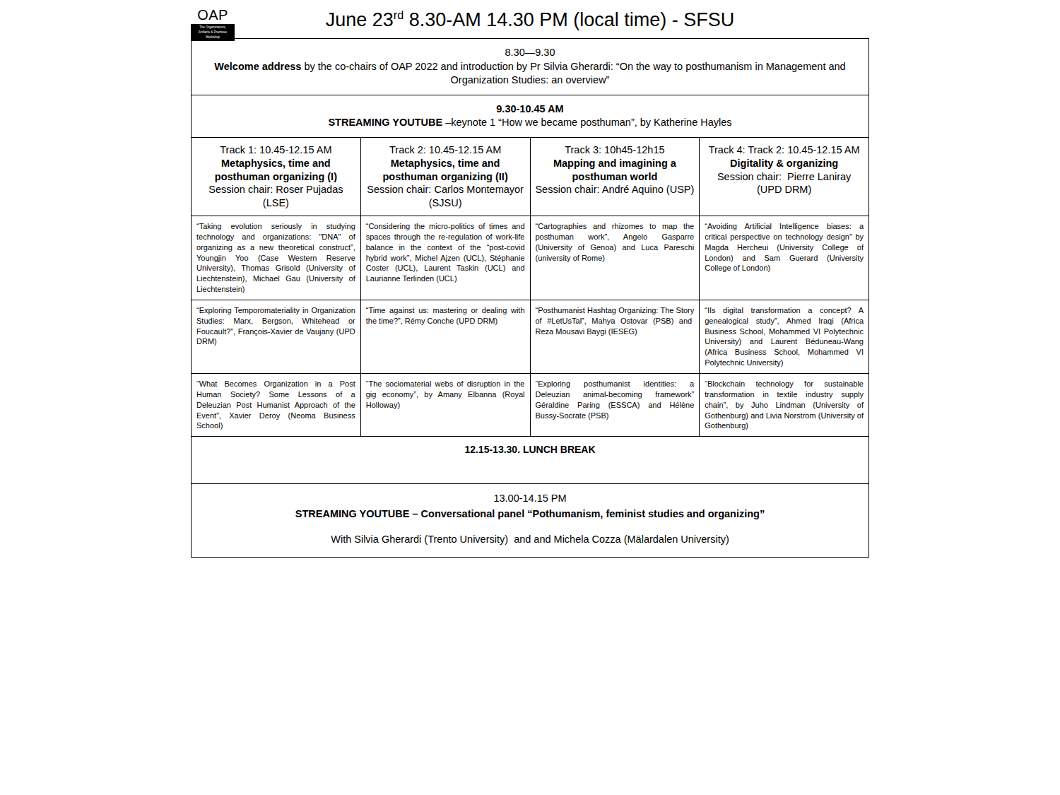OAP
The Organizations,
Artifacts & Practices
Workshop
June 23rd 8.30-AM 14.30 PM (local time) - SFSU
| 8.30—9.30 Welcome address by the co-chairs of OAP 2022 and introduction by Pr Silvia Gherardi: “On the way to posthumanism in Management and Organization Studies: an overview” |
| 9.30-10.45 AM STREAMING YOUTUBE –keynote 1 “How we became posthuman”, by Katherine Hayles |
| Track 1: 10.45-12.15 AM Metaphysics, time and posthuman organizing (I) Session chair: Roser Pujadas (LSE) | Track 2: 10.45-12.15 AM Metaphysics, time and posthuman organizing (II) Session chair: Carlos Montemayor (SJSU) | Track 3: 10h45-12h15 Mapping and imagining a posthuman world Session chair: André Aquino (USP) | Track 4: Track 2: 10.45-12.15 AM Digitality & organizing Session chair: Pierre Laniray (UPD DRM) |
| “Taking evolution seriously in studying technology and organizations: "DNA" of organizing as a new theoretical construct”, Youngjin Yoo (Case Western Reserve University), Thomas Grisold (University of Liechtenstein), Michael Gau (University of Liechtenstein) | “Considering the micro-politics of times and spaces through the re-regulation of work-life balance in the context of the “post-covid hybrid work”, Michel Ajzen (UCL), Stéphanie Coster (UCL), Laurent Taskin (UCL) and Laurianne Terlinden (UCL) | “Cartographies and rhizomes to map the posthuman work”, Angelo Gasparre (University of Genoa) and Luca Pareschi (university of Rome) | “Avoiding Artificial Intelligence biases: a critical perspective on technology design” by Magda Hercheui (University College of London) and Sam Guerard (University College of London) |
| “Exploring Temporomateriality in Organization Studies: Marx, Bergson, Whitehead or Foucault?”, François-Xavier de Vaujany (UPD DRM) | “Time against us: mastering or dealing with the time?”, Rémy Conche (UPD DRM) | “Posthumanist Hashtag Organizing: The Story of #LetUsTal”, Mahya Ostovar (PSB) and Reza Mousavi Baygi (IESEG) | “IIs digital transformation a concept? A genealogical study”, Ahmed Iraqi (Africa Business School, Mohammed VI Polytechnic University) and Laurent Béduneau-Wang (Africa Business School, Mohammed VI Polytechnic University) |
| “What Becomes Organization in a Post Human Society? Some Lessons of a Deleuzian Post Humanist Approach of the Event”, Xavier Deroy (Neoma Business School) | “The sociomaterial webs of disruption in the gig economy”, by Amany Elbanna (Royal Holloway) | “Exploring posthumanist identities: a Deleuzian animal-becoming framework” Géraldine Paring (ESSCA) and Hélène Bussy-Socrate (PSB) | “Blockchain technology for sustainable transformation in textile industry supply chain”, by Juho Lindman (University of Gothenburg) and Livia Norstrom (University of Gothenburg) |
| 12.15-13.30. LUNCH BREAK |
| 13.00-14.15 PM STREAMING YOUTUBE – Conversational panel “Pothumanism, feminist studies and organizing” With Silvia Gherardi (Trento University) and and Michela Cozza (Mälardalen University) |